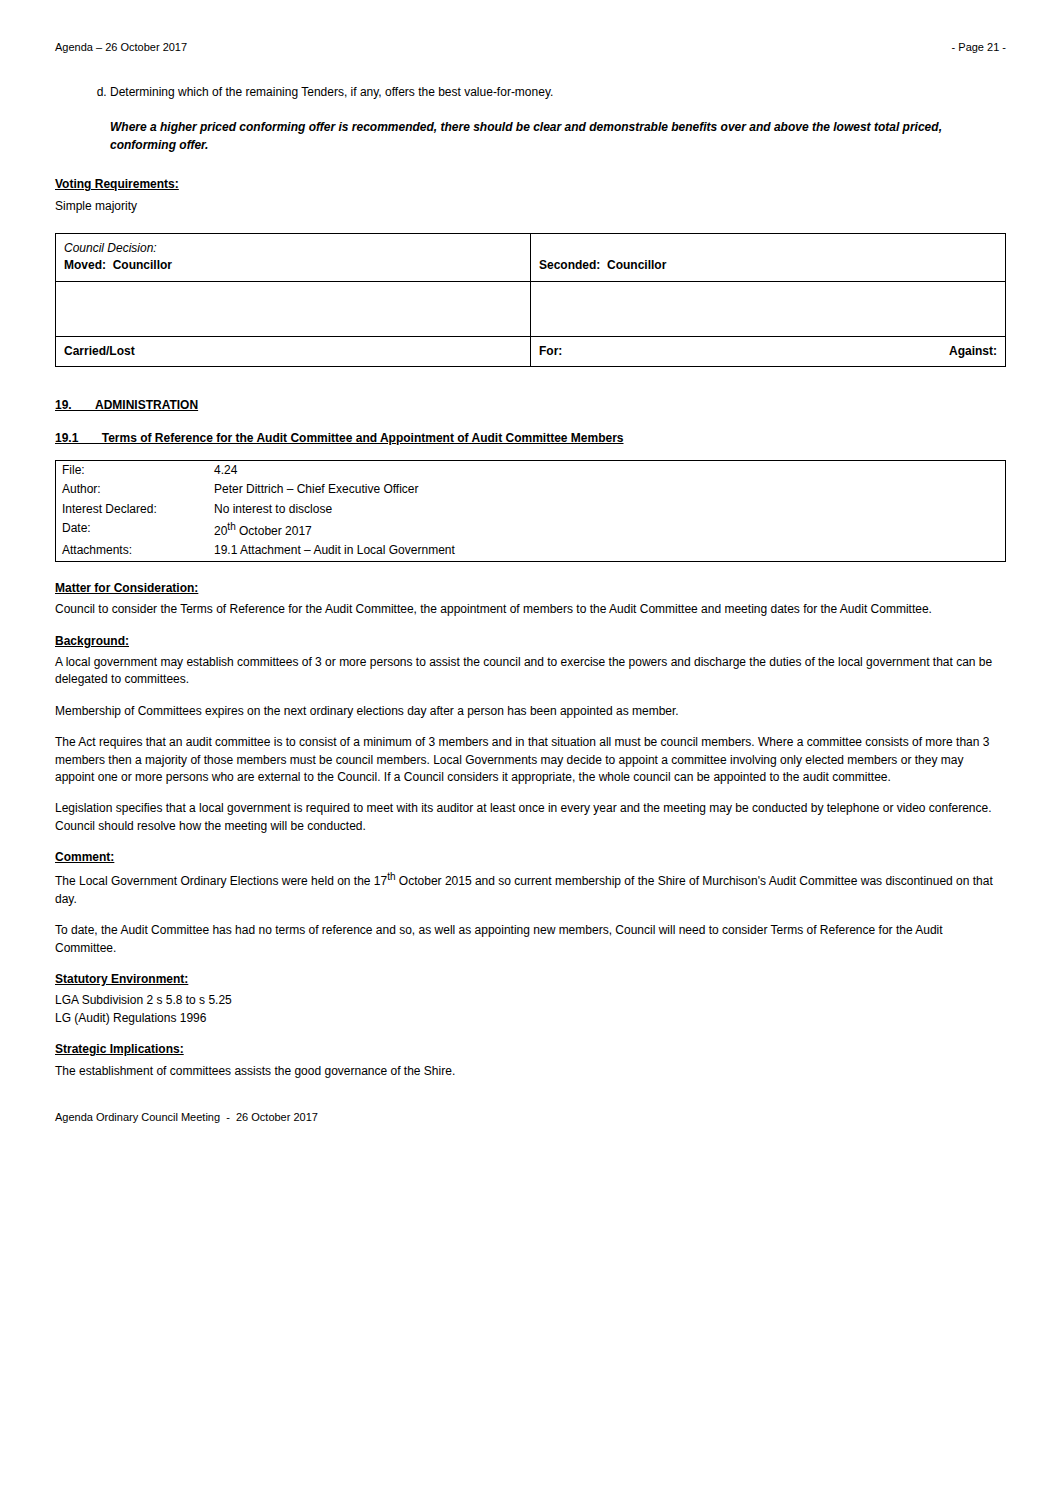Agenda – 26 October 2017 - Page 21 -
Determining which of the remaining Tenders, if any, offers the best value-for-money.
Where a higher priced conforming offer is recommended, there should be clear and demonstrable benefits over and above the lowest total priced, conforming offer.
Voting Requirements:
Simple majority
| Council Decision: Moved: Councillor | Seconded: Councillor |
| Carried/Lost | / For: / Against: / |
19. ADMINISTRATION
19.1 Terms of Reference for the Audit Committee and Appointment of Audit Committee Members
| File: | 4.24 |
| Author: | Peter Dittrich – Chief Executive Officer |
| Interest Declared: | No interest to disclose |
| Date: | 20 th October 2017 |
| Attachments: | 19.1 Attachment – Audit in Local Government |
Matter for Consideration:
Council to consider the Terms of Reference for the Audit Committee, the appointment of members to the Audit Committee and meeting dates for the Audit Committee.
Background:
A local government may establish committees of 3 or more persons to assist the council and to exercise the powers and discharge the duties of the local government that can be delegated to committees.
Membership of Committees expires on the next ordinary elections day after a person has been appointed as member.
The Act requires that an audit committee is to consist of a minimum of 3 members and in that situation all must be council members. Where a committee consists of more than 3 members then a majority of those members must be council members. Local Governments may decide to appoint a committee involving only elected members or they may appoint one or more persons who are external to the Council. If a Council considers it appropriate, the whole council can be appointed to the audit committee.
Legislation specifies that a local government is required to meet with its auditor at least once in every year and the meeting may be conducted by telephone or video conference. Council should resolve how the meeting will be conducted.
Comment:
The Local Government Ordinary Elections were held on the 17th October 2015 and so current membership of the Shire of Murchison's Audit Committee was discontinued on that day.
To date, the Audit Committee has had no terms of reference and so, as well as appointing new members, Council will need to consider Terms of Reference for the Audit Committee.
Statutory Environment:
LGA Subdivision 2 s 5.8 to s 5.25
LG (Audit) Regulations 1996
Strategic Implications:
The establishment of committees assists the good governance of the Shire.
Agenda Ordinary Council Meeting - 26 October 2017